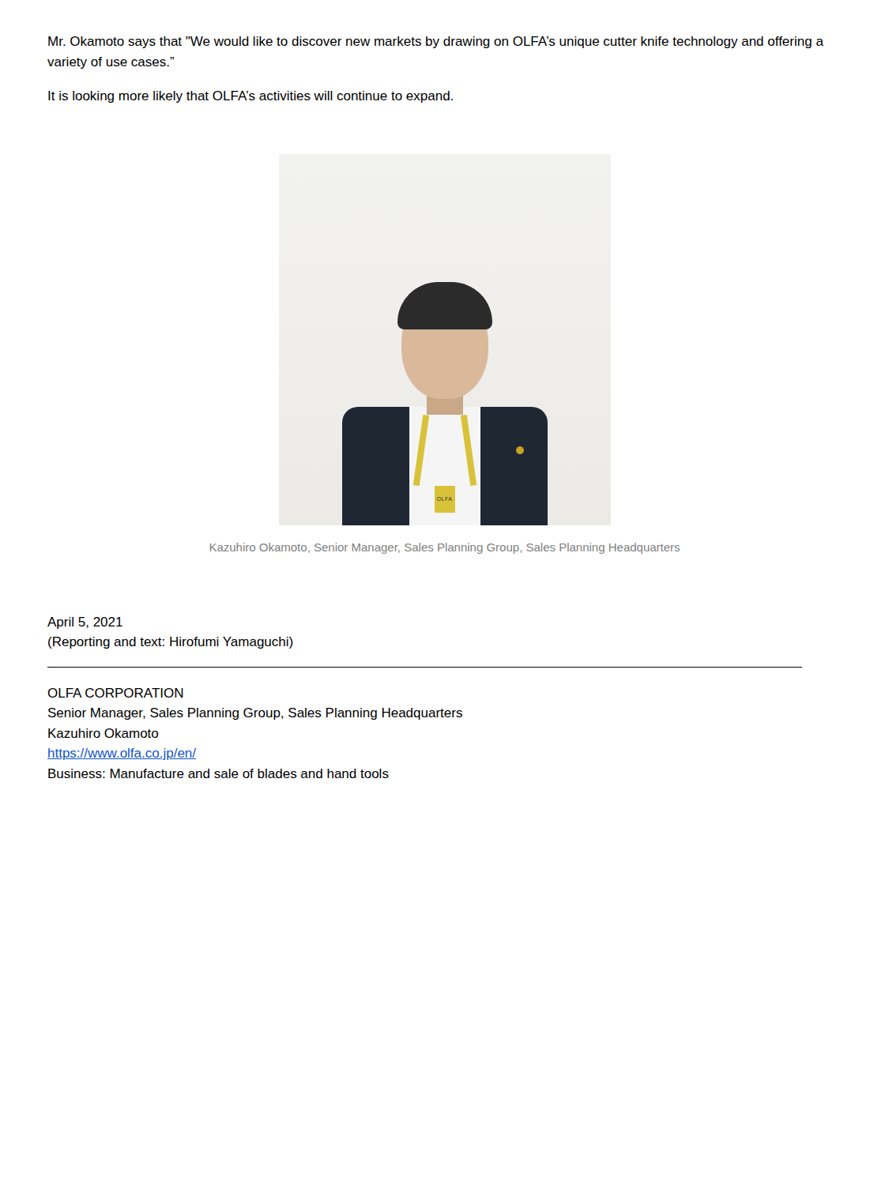Mr. Okamoto says that "We would like to discover new markets by drawing on OLFA’s unique cutter knife technology and offering a variety of use cases.”
It is looking more likely that OLFA’s activities will continue to expand.
OLFA
Kazuhiro Okamoto, Senior Manager, Sales Planning Group, Sales Planning Headquarters
April 5, 2021
(Reporting and text: Hirofumi Yamaguchi)
OLFA CORPORATION
Senior Manager, Sales Planning Group, Sales Planning Headquarters
Kazuhiro Okamoto
https://www.olfa.co.jp/en/
Business: Manufacture and sale of blades and hand tools